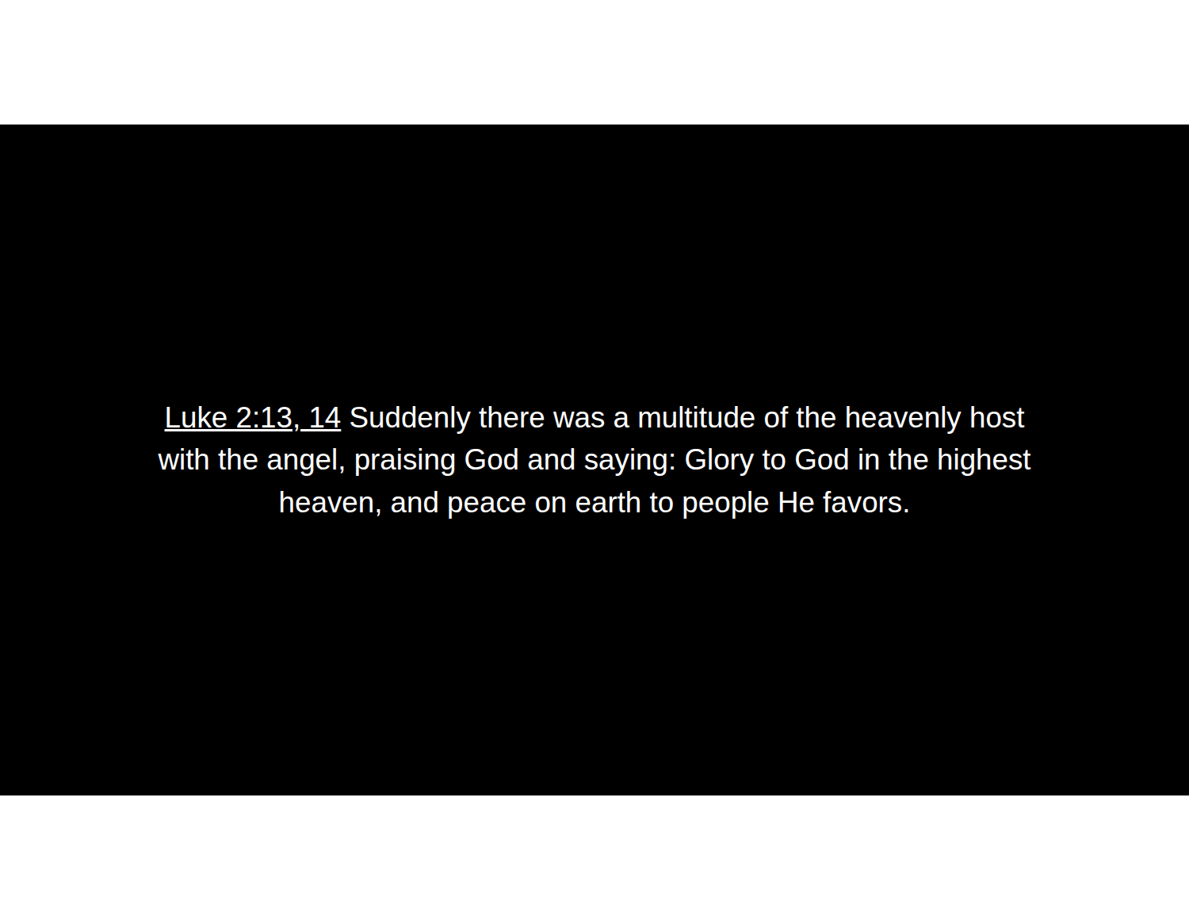Luke 2:13, 14 Suddenly there was a multitude of the heavenly host with the angel, praising God and saying: Glory to God in the highest heaven, and peace on earth to people He favors.